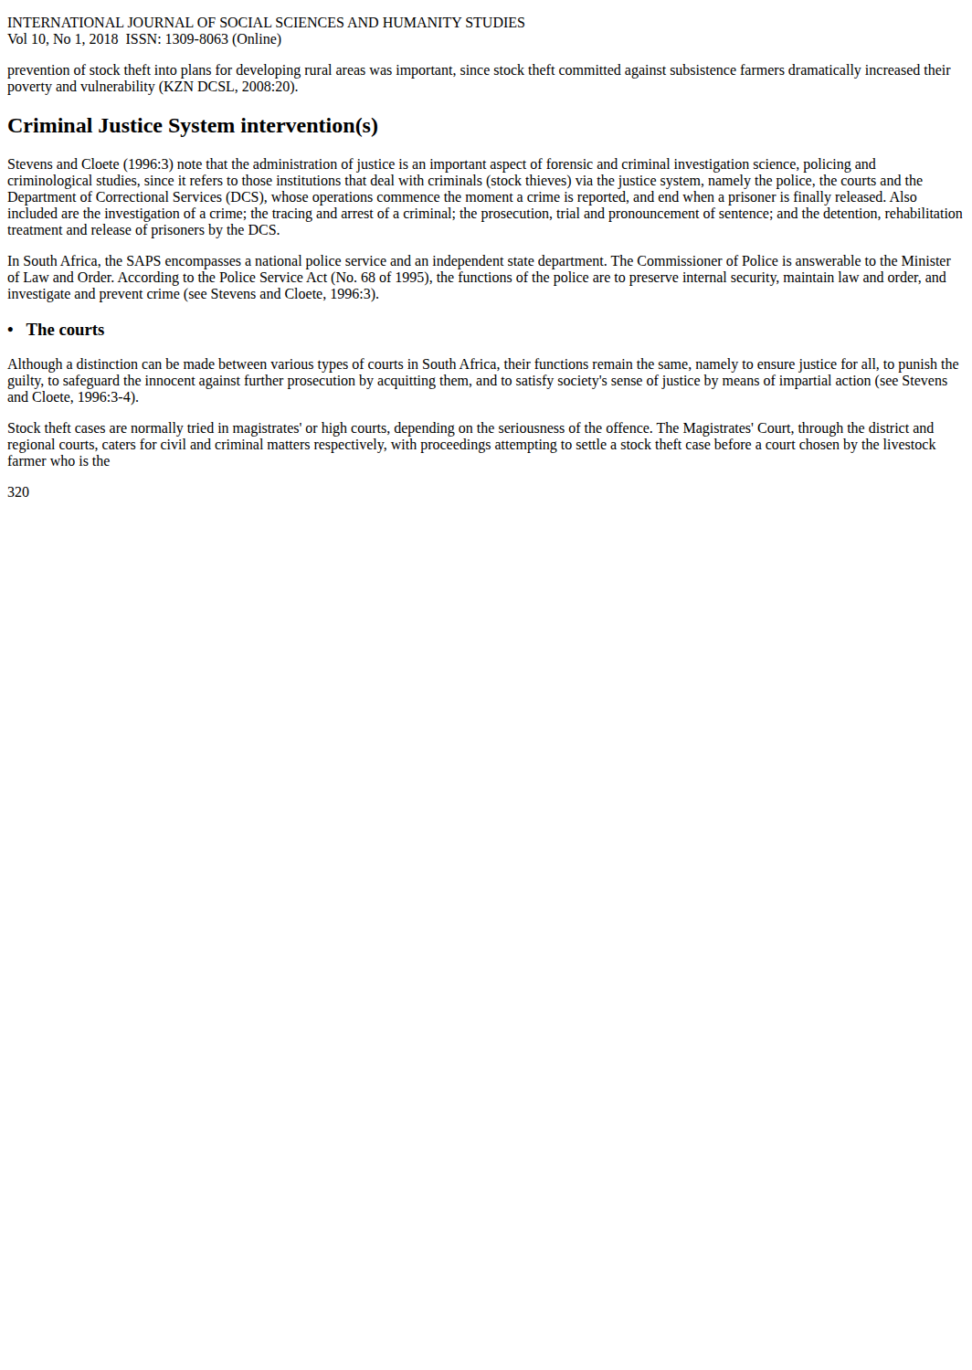INTERNATIONAL JOURNAL OF SOCIAL SCIENCES AND HUMANITY STUDIES
Vol 10, No 1, 2018 ISSN: 1309-8063 (Online)
prevention of stock theft into plans for developing rural areas was important, since stock theft committed against subsistence farmers dramatically increased their poverty and vulnerability (KZN DCSL, 2008:20).
Criminal Justice System intervention(s)
Stevens and Cloete (1996:3) note that the administration of justice is an important aspect of forensic and criminal investigation science, policing and criminological studies, since it refers to those institutions that deal with criminals (stock thieves) via the justice system, namely the police, the courts and the Department of Correctional Services (DCS), whose operations commence the moment a crime is reported, and end when a prisoner is finally released. Also included are the investigation of a crime; the tracing and arrest of a criminal; the prosecution, trial and pronouncement of sentence; and the detention, rehabilitation treatment and release of prisoners by the DCS.
In South Africa, the SAPS encompasses a national police service and an independent state department. The Commissioner of Police is answerable to the Minister of Law and Order. According to the Police Service Act (No. 68 of 1995), the functions of the police are to preserve internal security, maintain law and order, and investigate and prevent crime (see Stevens and Cloete, 1996:3).
• The courts
Although a distinction can be made between various types of courts in South Africa, their functions remain the same, namely to ensure justice for all, to punish the guilty, to safeguard the innocent against further prosecution by acquitting them, and to satisfy society's sense of justice by means of impartial action (see Stevens and Cloete, 1996:3-4).
Stock theft cases are normally tried in magistrates' or high courts, depending on the seriousness of the offence. The Magistrates' Court, through the district and regional courts, caters for civil and criminal matters respectively, with proceedings attempting to settle a stock theft case before a court chosen by the livestock farmer who is the
320